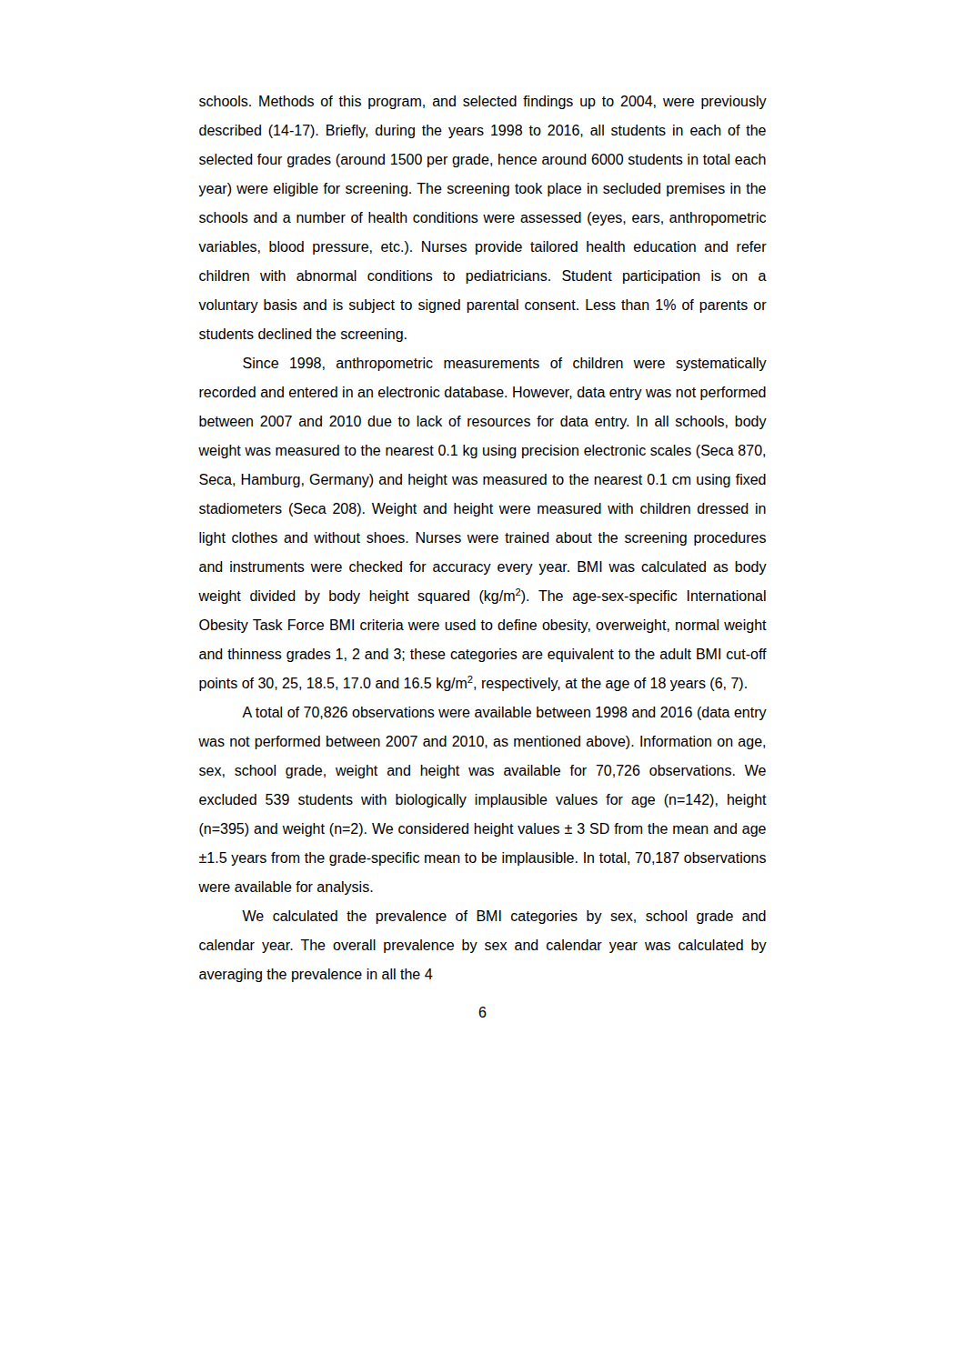schools. Methods of this program, and selected findings up to 2004, were previously described (14-17). Briefly, during the years 1998 to 2016, all students in each of the selected four grades (around 1500 per grade, hence around 6000 students in total each year) were eligible for screening. The screening took place in secluded premises in the schools and a number of health conditions were assessed (eyes, ears, anthropometric variables, blood pressure, etc.). Nurses provide tailored health education and refer children with abnormal conditions to pediatricians. Student participation is on a voluntary basis and is subject to signed parental consent. Less than 1% of parents or students declined the screening.
Since 1998, anthropometric measurements of children were systematically recorded and entered in an electronic database. However, data entry was not performed between 2007 and 2010 due to lack of resources for data entry. In all schools, body weight was measured to the nearest 0.1 kg using precision electronic scales (Seca 870, Seca, Hamburg, Germany) and height was measured to the nearest 0.1 cm using fixed stadiometers (Seca 208). Weight and height were measured with children dressed in light clothes and without shoes. Nurses were trained about the screening procedures and instruments were checked for accuracy every year. BMI was calculated as body weight divided by body height squared (kg/m2). The age-sex-specific International Obesity Task Force BMI criteria were used to define obesity, overweight, normal weight and thinness grades 1, 2 and 3; these categories are equivalent to the adult BMI cut-off points of 30, 25, 18.5, 17.0 and 16.5 kg/m2, respectively, at the age of 18 years (6, 7).
A total of 70,826 observations were available between 1998 and 2016 (data entry was not performed between 2007 and 2010, as mentioned above). Information on age, sex, school grade, weight and height was available for 70,726 observations. We excluded 539 students with biologically implausible values for age (n=142), height (n=395) and weight (n=2). We considered height values ± 3 SD from the mean and age ±1.5 years from the grade-specific mean to be implausible. In total, 70,187 observations were available for analysis.
We calculated the prevalence of BMI categories by sex, school grade and calendar year. The overall prevalence by sex and calendar year was calculated by averaging the prevalence in all the 4
6